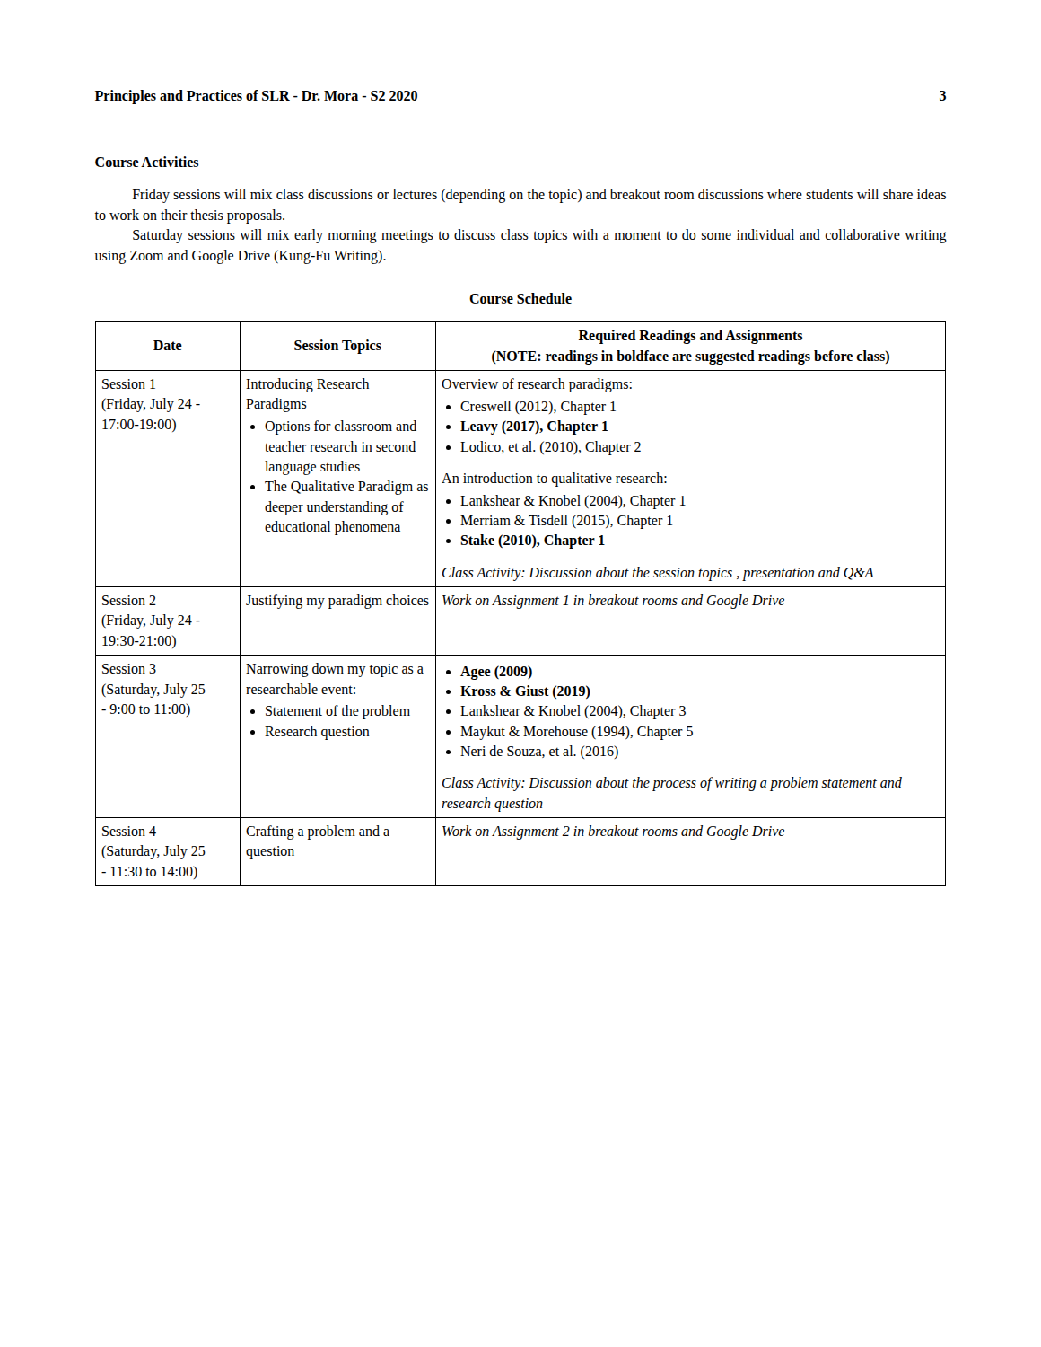Principles and Practices of SLR - Dr. Mora - S2 2020 3
Course Activities
Friday sessions will mix class discussions or lectures (depending on the topic) and breakout room discussions where students will share ideas to work on their thesis proposals.
Saturday sessions will mix early morning meetings to discuss class topics with a moment to do some individual and collaborative writing using Zoom and Google Drive (Kung-Fu Writing).
Course Schedule
| Date | Session Topics | Required Readings and Assignments (NOTE: readings in boldface are suggested readings before class) |
| --- | --- | --- |
| Session 1 (Friday, July 24 - 17:00-19:00) | Introducing Research Paradigms Options for classroom and teacher research in second language studies The Qualitative Paradigm as deeper understanding of educational phenomena | Overview of research paradigms: Creswell (2012), Chapter 1 Leavy (2017), Chapter 1 Lodico, et al. (2010), Chapter 2 An introduction to qualitative research: Lankshear & Knobel (2004), Chapter 1 Merriam & Tisdell (2015), Chapter 1 Stake (2010), Chapter 1 Class Activity: Discussion about the session topics , presentation and Q&A |
| Session 2 (Friday, July 24 - 19:30-21:00) | Justifying my paradigm choices | Work on Assignment 1 in breakout rooms and Google Drive |
| Session 3 (Saturday, July 25 - 9:00 to 11:00) | Narrowing down my topic as a researchable event: Statement of the problem Research question | Agee (2009) Kross & Giust (2019) Lankshear & Knobel (2004), Chapter 3 Maykut & Morehouse (1994), Chapter 5 Neri de Souza, et al. (2016) Class Activity: Discussion about the process of writing a problem statement and research question |
| Session 4 (Saturday, July 25 - 11:30 to 14:00) | Crafting a problem and a question | Work on Assignment 2 in breakout rooms and Google Drive |